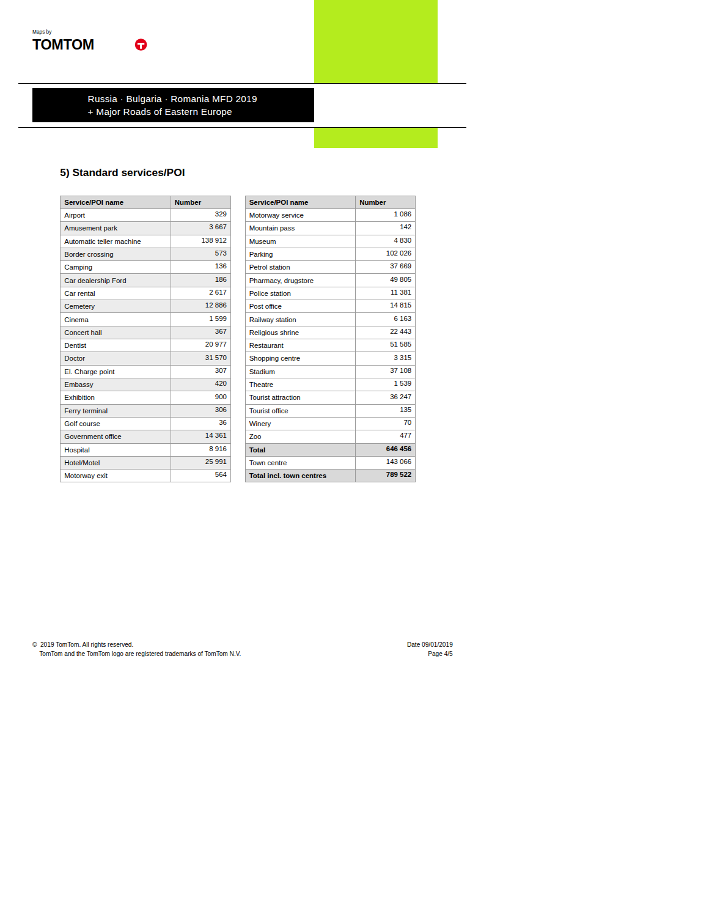Maps by TOMTOM
Russia · Bulgaria · Romania MFD 2019
+ Major Roads of Eastern Europe
5) Standard services/POI
| Service/POI name | Number |
| --- | --- |
| Airport | 329 |
| Amusement park | 3 667 |
| Automatic teller machine | 138 912 |
| Border crossing | 573 |
| Camping | 136 |
| Car dealership Ford | 186 |
| Car rental | 2 617 |
| Cemetery | 12 886 |
| Cinema | 1 599 |
| Concert hall | 367 |
| Dentist | 20 977 |
| Doctor | 31 570 |
| El. Charge point | 307 |
| Embassy | 420 |
| Exhibition | 900 |
| Ferry terminal | 306 |
| Golf course | 36 |
| Government office | 14 361 |
| Hospital | 8 916 |
| Hotel/Motel | 25 991 |
| Motorway exit | 564 |
| Service/POI name | Number |
| --- | --- |
| Motorway service | 1 086 |
| Mountain pass | 142 |
| Museum | 4 830 |
| Parking | 102 026 |
| Petrol station | 37 669 |
| Pharmacy, drugstore | 49 805 |
| Police station | 11 381 |
| Post office | 14 815 |
| Railway station | 6 163 |
| Religious shrine | 22 443 |
| Restaurant | 51 585 |
| Shopping centre | 3 315 |
| Stadium | 37 108 |
| Theatre | 1 539 |
| Tourist attraction | 36 247 |
| Tourist office | 135 |
| Winery | 70 |
| Zoo | 477 |
| Total | 646 456 |
| Town centre | 143 066 |
| Total incl. town centres | 789 522 |
© 2019 TomTom. All rights reserved.
TomTom and the TomTom logo are registered trademarks of TomTom N.V.
Date 09/01/2019
Page 4/5